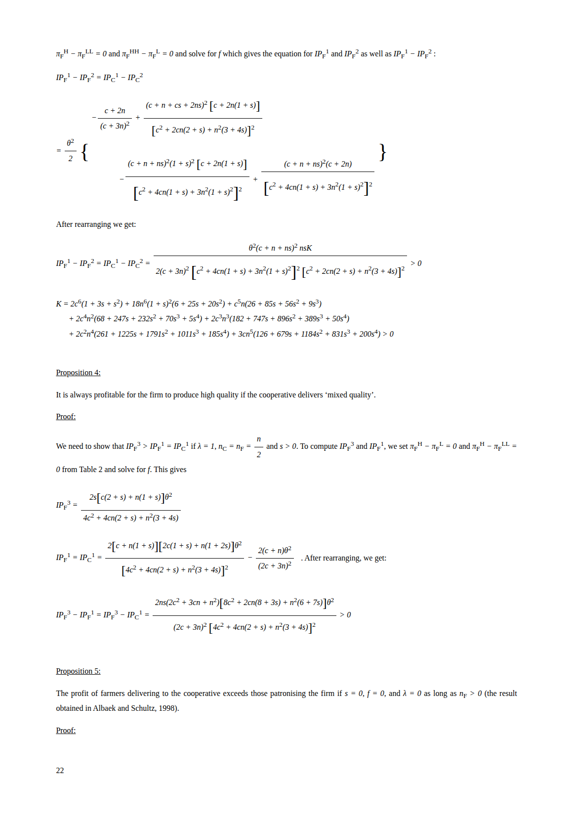πFH − πFLL = 0 and πFHH − πFL = 0 and solve for f which gives the equation for IPF1 and IPF2 as well as IPF1 − IPF2 :
IPF1 − IPF2 = IPC1 − IPC2
= θ22 {
−c + 2n(c + 3n)2 + (c + n + cs + 2ns)2 [c + 2n(1 + s)][c2 + 2cn(2 + s) + n2(3 + 4s)]2
−(c + n + ns)2(1 + s)2 [c + 2n(1 + s)][c2 + 4cn(1 + s) + 3n2(1 + s)2]2 + (c + n + ns)2(c + 2n)[c2 + 4cn(1 + s) + 3n2(1 + s)2]2
}
After rearranging we get:
IPF1 − IPF2 = IPC1 − IPC2 = θ2(c + n + ns)2 nsK 2(c + 3n)2 [c2 + 4cn(1 + s) + 3n2(1 + s)2]2 [c2 + 2cn(2 + s) + n2(3 + 4s)]2 > 0
K = 2c6(1 + 3s + s2) + 18n6(1 + s)2(6 + 25s + 20s2) + c5n(26 + 85s + 56s2 + 9s3)
+ 2c4n2(68 + 247s + 232s2 + 70s3 + 5s4) + 2c3n3(182 + 747s + 896s2 + 389s3 + 50s4)
+ 2c2n4(261 + 1225s + 1791s2 + 1011s3 + 185s4) + 3cn5(126 + 679s + 1184s2 + 831s3 + 200s4) > 0
Proposition 4:
It is always profitable for the firm to produce high quality if the cooperative delivers ‘mixed quality’.
Proof:
We need to show that IPF3 > IPF1 = IPC1 if λ = 1, nC = nF = n 2 and s > 0. To compute IPF3 and IPF1, we set πFH − πFL = 0 and πFH − πFLL = 0 from Table 2 and solve for f. This gives
IPF3 = 2s[c(2 + s) + n(1 + s)] θ2 4c2 + 4cn(2 + s) + n2(3 + 4s)
IPF1 = IPC1 = 2[c + n(1 + s)][2c(1 + s) + n(1 + 2s)] θ2 [4c2 + 4cn(2 + s) + n2(3 + 4s)]2 − 2(c + n)θ2 (2c + 3n)2 . After rearranging, we get:
IPF3 − IPF1 = IPF3 − IPC1 = 2ns(2c2 + 3cn + n2)[8c2 + 2cn(8 + 3s) + n2(6 + 7s)] θ2 (2c + 3n)2 [4c2 + 4cn(2 + s) + n2(3 + 4s)]2 > 0
Proposition 5:
The profit of farmers delivering to the cooperative exceeds those patronising the firm if s = 0, f = 0, and λ = 0 as long as nF > 0 (the result obtained in Albaek and Schultz, 1998).
Proof:
22